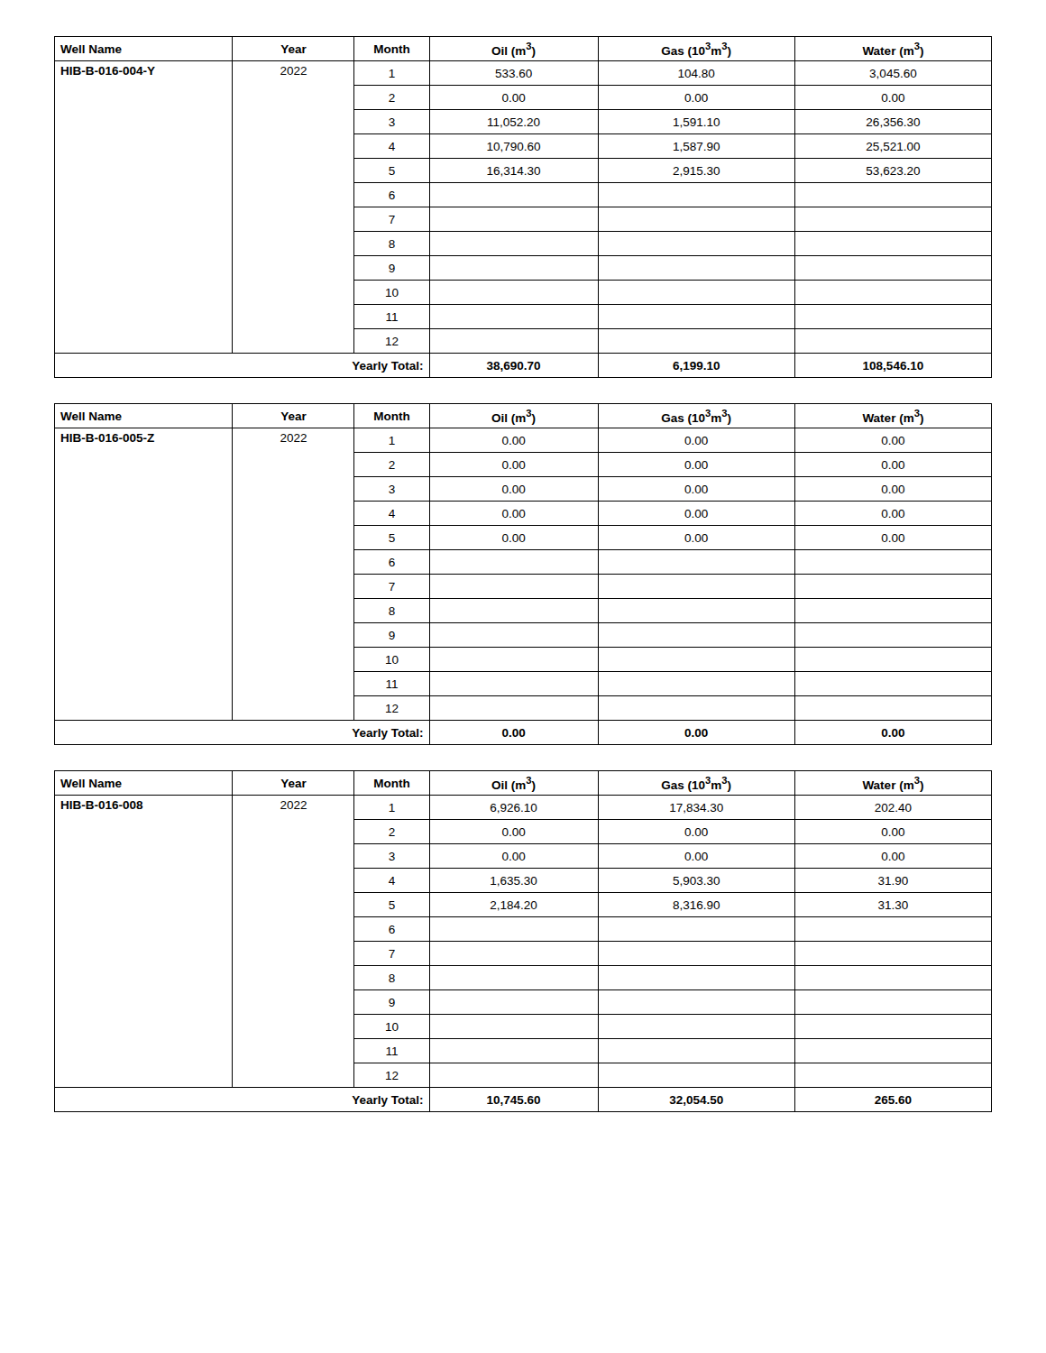| Well Name | Year | Month | Oil (m 3 ) | Gas (10 3 m 3 ) | Water (m 3 ) |
| --- | --- | --- | --- | --- | --- |
| HIB-B-016-004-Y | 2022 | 1 | 533.60 | 104.80 | 3,045.60 |
| 2 | 0.00 | 0.00 | 0.00 |
| 3 | 11,052.20 | 1,591.10 | 26,356.30 |
| 4 | 10,790.60 | 1,587.90 | 25,521.00 |
| 5 | 16,314.30 | 2,915.30 | 53,623.20 |
| 6 | | | |
| 7 | | | |
| 8 | | | |
| 9 | | | |
| 10 | | | |
| 11 | | | |
| 12 | | | |
| Yearly Total: | 38,690.70 | 6,199.10 | 108,546.10 |
| Well Name | Year | Month | Oil (m 3 ) | Gas (10 3 m 3 ) | Water (m 3 ) |
| --- | --- | --- | --- | --- | --- |
| HIB-B-016-005-Z | 2022 | 1 | 0.00 | 0.00 | 0.00 |
| 2 | 0.00 | 0.00 | 0.00 |
| 3 | 0.00 | 0.00 | 0.00 |
| 4 | 0.00 | 0.00 | 0.00 |
| 5 | 0.00 | 0.00 | 0.00 |
| 6 | | | |
| 7 | | | |
| 8 | | | |
| 9 | | | |
| 10 | | | |
| 11 | | | |
| 12 | | | |
| Yearly Total: | 0.00 | 0.00 | 0.00 |
| Well Name | Year | Month | Oil (m 3 ) | Gas (10 3 m 3 ) | Water (m 3 ) |
| --- | --- | --- | --- | --- | --- |
| HIB-B-016-008 | 2022 | 1 | 6,926.10 | 17,834.30 | 202.40 |
| 2 | 0.00 | 0.00 | 0.00 |
| 3 | 0.00 | 0.00 | 0.00 |
| 4 | 1,635.30 | 5,903.30 | 31.90 |
| 5 | 2,184.20 | 8,316.90 | 31.30 |
| 6 | | | |
| 7 | | | |
| 8 | | | |
| 9 | | | |
| 10 | | | |
| 11 | | | |
| 12 | | | |
| Yearly Total: | 10,745.60 | 32,054.50 | 265.60 |